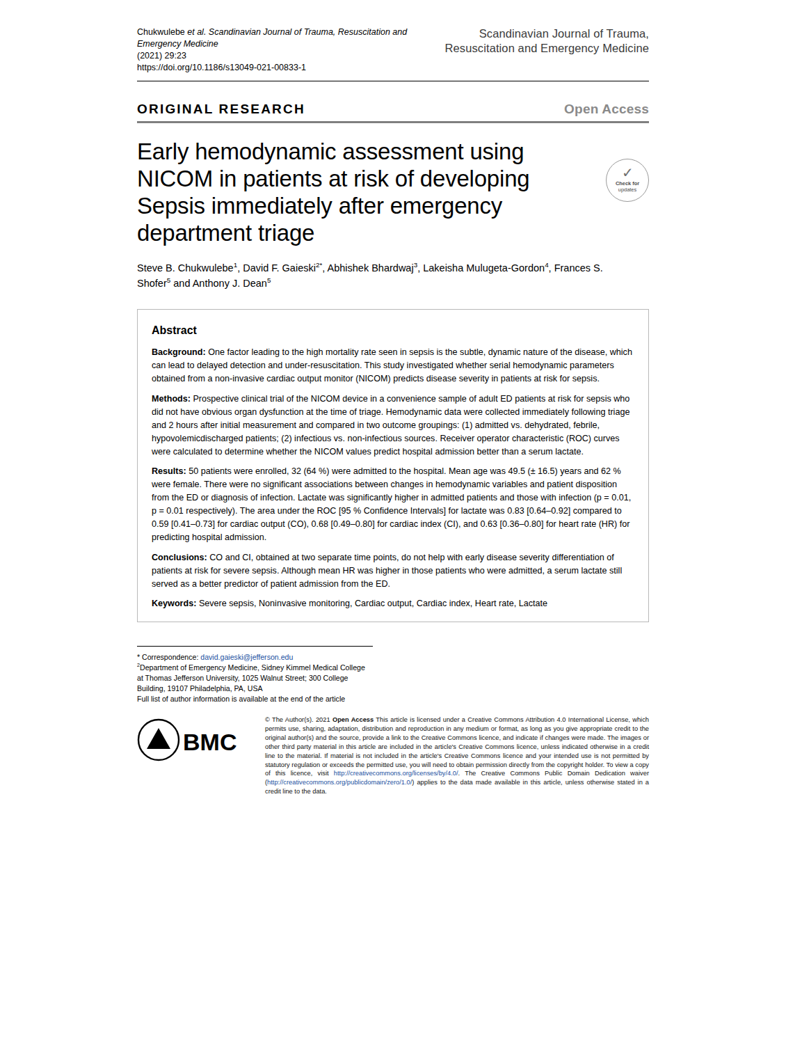Chukwulebe et al. Scandinavian Journal of Trauma, Resuscitation and Emergency Medicine
(2021) 29:23
https://doi.org/10.1186/s13049-021-00833-1
Scandinavian Journal of Trauma,
Resuscitation and Emergency Medicine
ORIGINAL RESEARCH
Open Access
✓ Check for updates
Early hemodynamic assessment using NICOM in patients at risk of developing Sepsis immediately after emergency department triage
Steve B. Chukwulebe1, David F. Gaieski2*, Abhishek Bhardwaj3, Lakeisha Mulugeta-Gordon4, Frances S. Shofer5 and Anthony J. Dean5
Abstract
Background: One factor leading to the high mortality rate seen in sepsis is the subtle, dynamic nature of the disease, which can lead to delayed detection and under-resuscitation. This study investigated whether serial hemodynamic parameters obtained from a non-invasive cardiac output monitor (NICOM) predicts disease severity in patients at risk for sepsis.
Methods: Prospective clinical trial of the NICOM device in a convenience sample of adult ED patients at risk for sepsis who did not have obvious organ dysfunction at the time of triage. Hemodynamic data were collected immediately following triage and 2 hours after initial measurement and compared in two outcome groupings: (1) admitted vs. dehydrated, febrile, hypovolemicdischarged patients; (2) infectious vs. non-infectious sources. Receiver operator characteristic (ROC) curves were calculated to determine whether the NICOM values predict hospital admission better than a serum lactate.
Results: 50 patients were enrolled, 32 (64 %) were admitted to the hospital. Mean age was 49.5 (± 16.5) years and 62 % were female. There were no significant associations between changes in hemodynamic variables and patient disposition from the ED or diagnosis of infection. Lactate was significantly higher in admitted patients and those with infection (p = 0.01, p = 0.01 respectively). The area under the ROC [95 % Confidence Intervals] for lactate was 0.83 [0.64–0.92] compared to 0.59 [0.41–0.73] for cardiac output (CO), 0.68 [0.49–0.80] for cardiac index (CI), and 0.63 [0.36–0.80] for heart rate (HR) for predicting hospital admission.
Conclusions: CO and CI, obtained at two separate time points, do not help with early disease severity differentiation of patients at risk for severe sepsis. Although mean HR was higher in those patients who were admitted, a serum lactate still served as a better predictor of patient admission from the ED.
Keywords: Severe sepsis, Noninvasive monitoring, Cardiac output, Cardiac index, Heart rate, Lactate
* Correspondence: david.gaieski@jefferson.edu
2Department of Emergency Medicine, Sidney Kimmel Medical College at Thomas Jefferson University, 1025 Walnut Street; 300 College Building, 19107 Philadelphia, PA, USA
Full list of author information is available at the end of the article
BMC
© The Author(s). 2021 Open Access This article is licensed under a Creative Commons Attribution 4.0 International License, which permits use, sharing, adaptation, distribution and reproduction in any medium or format, as long as you give appropriate credit to the original author(s) and the source, provide a link to the Creative Commons licence, and indicate if changes were made. The images or other third party material in this article are included in the article's Creative Commons licence, unless indicated otherwise in a credit line to the material. If material is not included in the article's Creative Commons licence and your intended use is not permitted by statutory regulation or exceeds the permitted use, you will need to obtain permission directly from the copyright holder. To view a copy of this licence, visit http://creativecommons.org/licenses/by/4.0/. The Creative Commons Public Domain Dedication waiver (http://creativecommons.org/publicdomain/zero/1.0/) applies to the data made available in this article, unless otherwise stated in a credit line to the data.